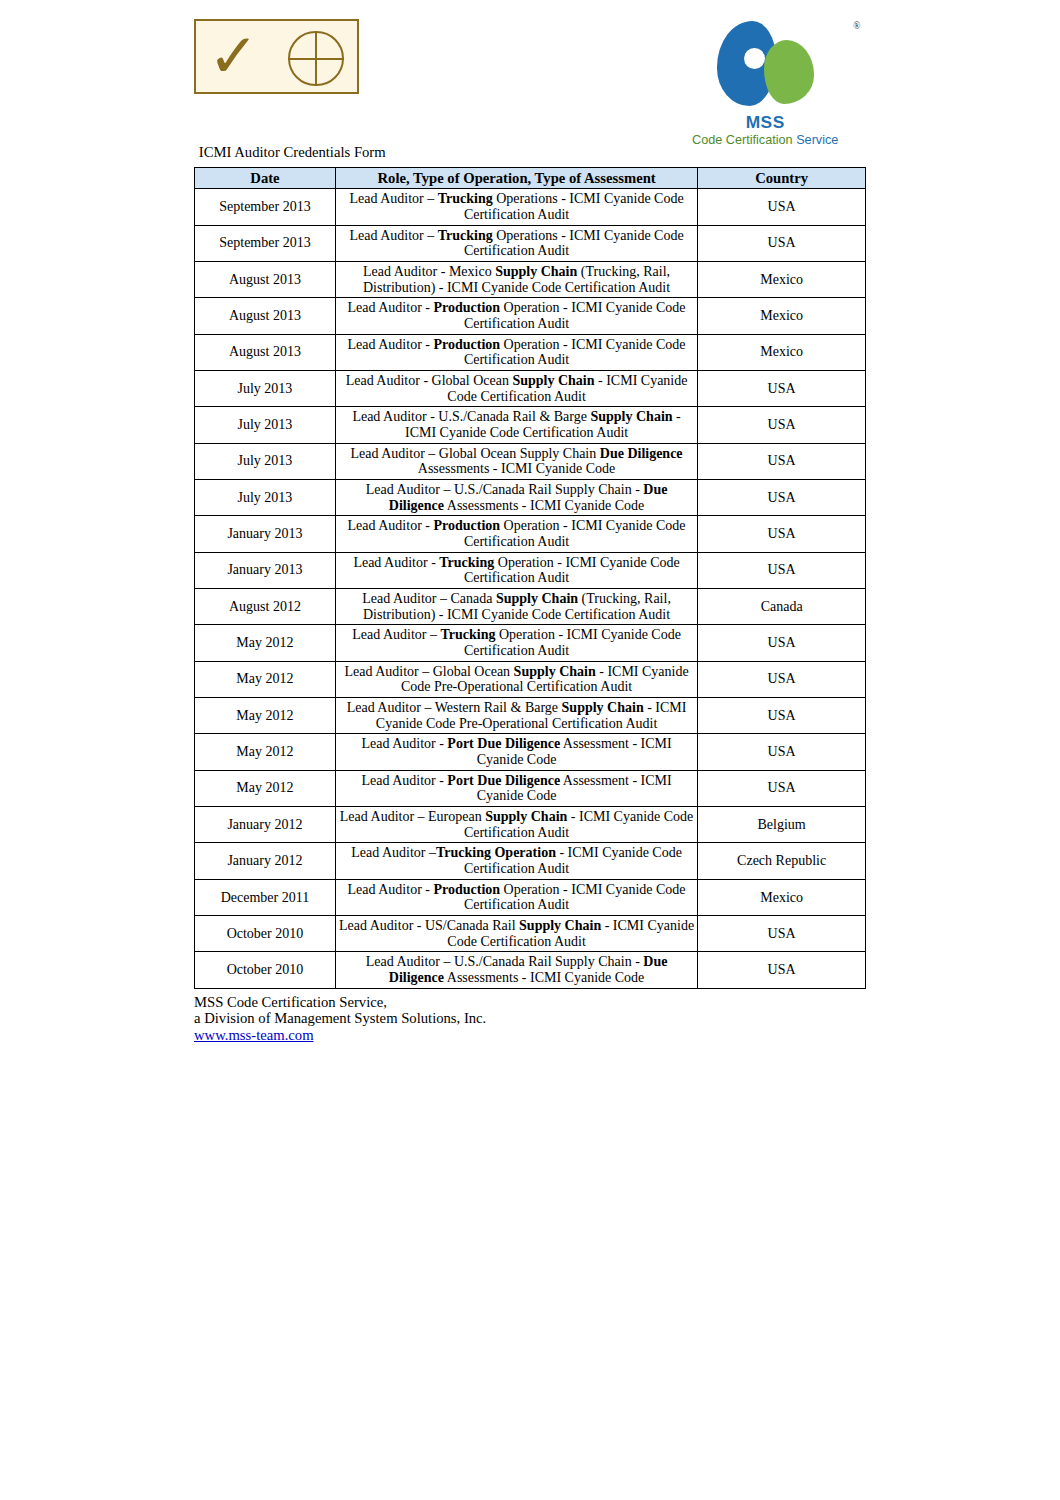✓
®
MSS
Code Certification Service
ICMI Auditor Credentials Form
| Date | Role, Type of Operation, Type of Assessment | Country |
| --- | --- | --- |
| September 2013 | Lead Auditor – Trucking Operations - ICMI Cyanide Code Certification Audit | USA |
| September 2013 | Lead Auditor – Trucking Operations - ICMI Cyanide Code Certification Audit | USA |
| August 2013 | Lead Auditor - Mexico Supply Chain (Trucking, Rail, Distribution) - ICMI Cyanide Code Certification Audit | Mexico |
| August 2013 | Lead Auditor - Production Operation - ICMI Cyanide Code Certification Audit | Mexico |
| August 2013 | Lead Auditor - Production Operation - ICMI Cyanide Code Certification Audit | Mexico |
| July 2013 | Lead Auditor - Global Ocean Supply Chain - ICMI Cyanide Code Certification Audit | USA |
| July 2013 | Lead Auditor - U.S./Canada Rail & Barge Supply Chain - ICMI Cyanide Code Certification Audit | USA |
| July 2013 | Lead Auditor – Global Ocean Supply Chain Due Diligence Assessments - ICMI Cyanide Code | USA |
| July 2013 | Lead Auditor – U.S./Canada Rail Supply Chain - Due Diligence Assessments - ICMI Cyanide Code | USA |
| January 2013 | Lead Auditor - Production Operation - ICMI Cyanide Code Certification Audit | USA |
| January 2013 | Lead Auditor - Trucking Operation - ICMI Cyanide Code Certification Audit | USA |
| August 2012 | Lead Auditor – Canada Supply Chain (Trucking, Rail, Distribution) - ICMI Cyanide Code Certification Audit | Canada |
| May 2012 | Lead Auditor – Trucking Operation - ICMI Cyanide Code Certification Audit | USA |
| May 2012 | Lead Auditor – Global Ocean Supply Chain - ICMI Cyanide Code Pre-Operational Certification Audit | USA |
| May 2012 | Lead Auditor – Western Rail & Barge Supply Chain - ICMI Cyanide Code Pre-Operational Certification Audit | USA |
| May 2012 | Lead Auditor - Port Due Diligence Assessment - ICMI Cyanide Code | USA |
| May 2012 | Lead Auditor - Port Due Diligence Assessment - ICMI Cyanide Code | USA |
| January 2012 | Lead Auditor – European Supply Chain - ICMI Cyanide Code Certification Audit | Belgium |
| January 2012 | Lead Auditor – Trucking Operation - ICMI Cyanide Code Certification Audit | Czech Republic |
| December 2011 | Lead Auditor - Production Operation - ICMI Cyanide Code Certification Audit | Mexico |
| October 2010 | Lead Auditor - US/Canada Rail Supply Chain - ICMI Cyanide Code Certification Audit | USA |
| October 2010 | Lead Auditor – U.S./Canada Rail Supply Chain - Due Diligence Assessments - ICMI Cyanide Code | USA |
MSS Code Certification Service,
a Division of Management System Solutions, Inc.
www.mss-team.com